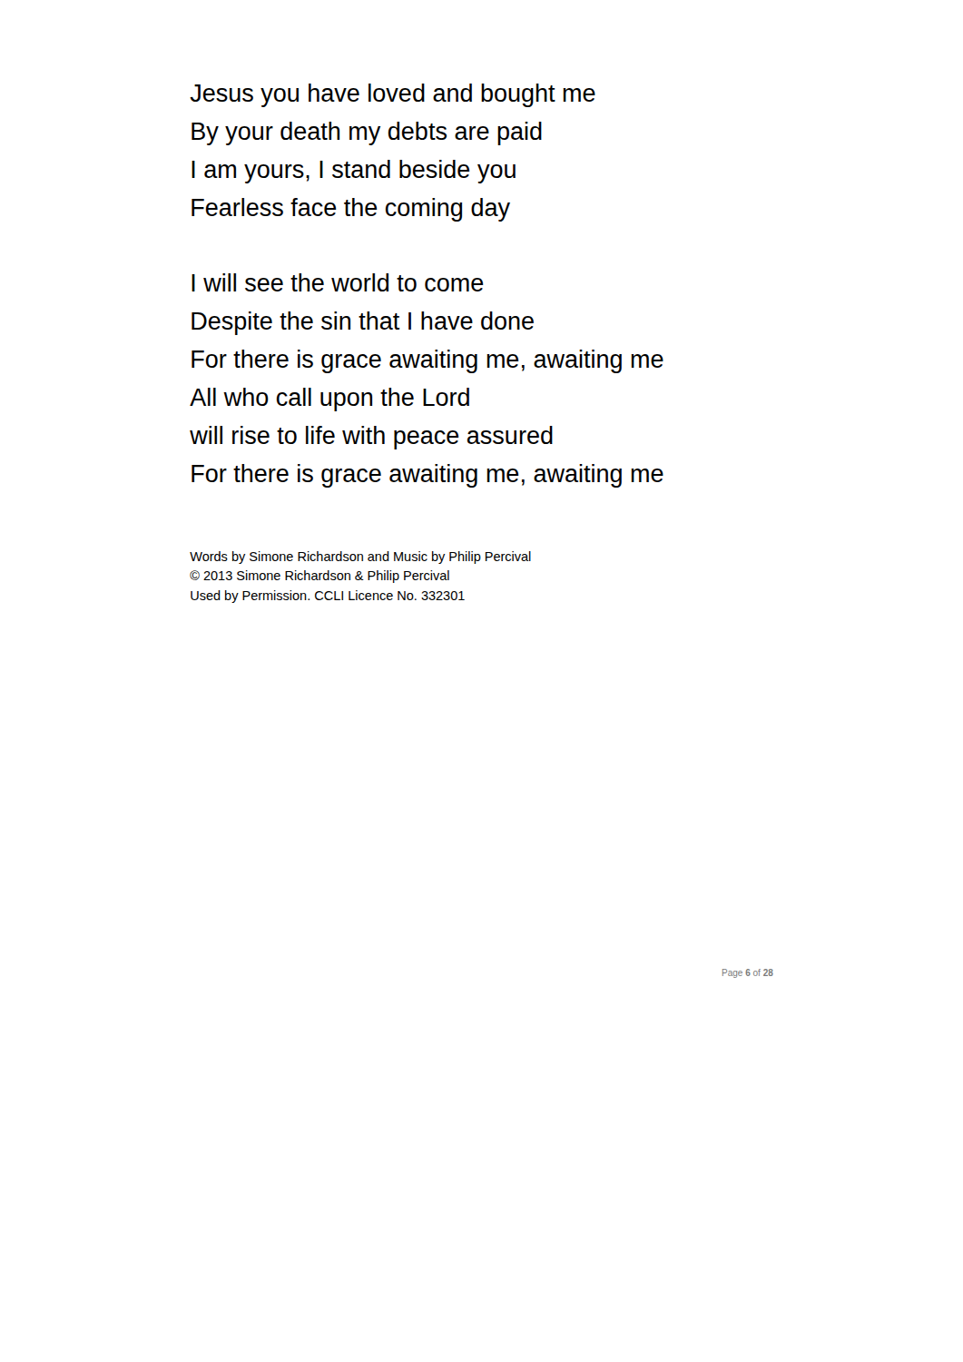Jesus you have loved and bought me
By your death my debts are paid
I am yours, I stand beside you
Fearless face the coming day
I will see the world to come
Despite the sin that I have done
For there is grace awaiting me, awaiting me
All who call upon the Lord
will rise to life with peace assured
For there is grace awaiting me, awaiting me
Words by Simone Richardson and Music by Philip Percival
© 2013 Simone Richardson & Philip Percival
Used by Permission. CCLI Licence No. 332301
Page 6 of 28